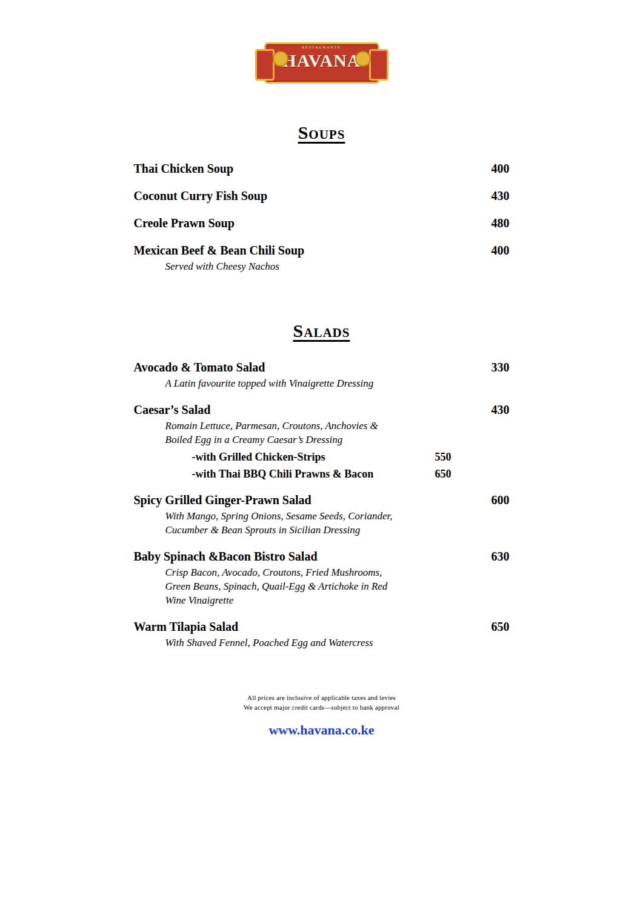RESTAURANTE
HAVANA
Soups
Thai Chicken Soup 400
Coconut Curry Fish Soup 430
Creole Prawn Soup 480
Mexican Beef & Bean Chili Soup 400
Served with Cheesy Nachos
Salads
Avocado & Tomato Salad 330
A Latin favourite topped with Vinaigrette Dressing
Caesar’s Salad 430
Romain Lettuce, Parmesan, Croutons, Anchovies &
Boiled Egg in a Creamy Caesar’s Dressing
-with Grilled Chicken-Strips 550
-with Thai BBQ Chili Prawns & Bacon 650
Spicy Grilled Ginger-Prawn Salad 600
With Mango, Spring Onions, Sesame Seeds, Coriander,
Cucumber & Bean Sprouts in Sicilian Dressing
Baby Spinach &Bacon Bistro Salad 630
Crisp Bacon, Avocado, Croutons, Fried Mushrooms,
Green Beans, Spinach, Quail-Egg & Artichoke in Red
Wine Vinaigrette
Warm Tilapia Salad 650
With Shaved Fennel, Poached Egg and Watercress
All prices are inclusive of applicable taxes and levies
We accept major credit cards—subject to bank approval
www.havana.co.ke